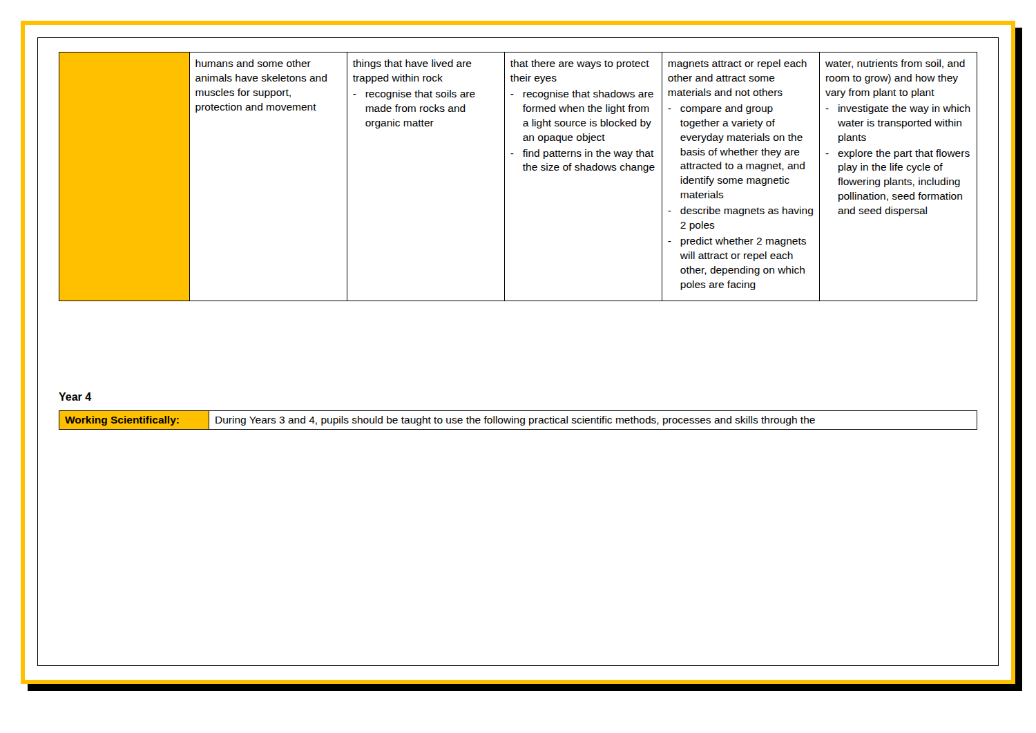| | humans and some other animals have skeletons and muscles for support, protection and movement | things that have lived are trapped within rock recognise that soils are made from rocks and organic matter | that there are ways to protect their eyes recognise that shadows are formed when the light from a light source is blocked by an opaque object find patterns in the way that the size of shadows change | magnets attract or repel each other and attract some materials and not others compare and group together a variety of everyday materials on the basis of whether they are attracted to a magnet, and identify some magnetic materials describe magnets as having 2 poles predict whether 2 magnets will attract or repel each other, depending on which poles are facing | water, nutrients from soil, and room to grow) and how they vary from plant to plant investigate the way in which water is transported within plants explore the part that flowers play in the life cycle of flowering plants, including pollination, seed formation and seed dispersal |
Year 4
| Working Scientifically: | During Years 3 and 4, pupils should be taught to use the following practical scientific methods, processes and skills through the |